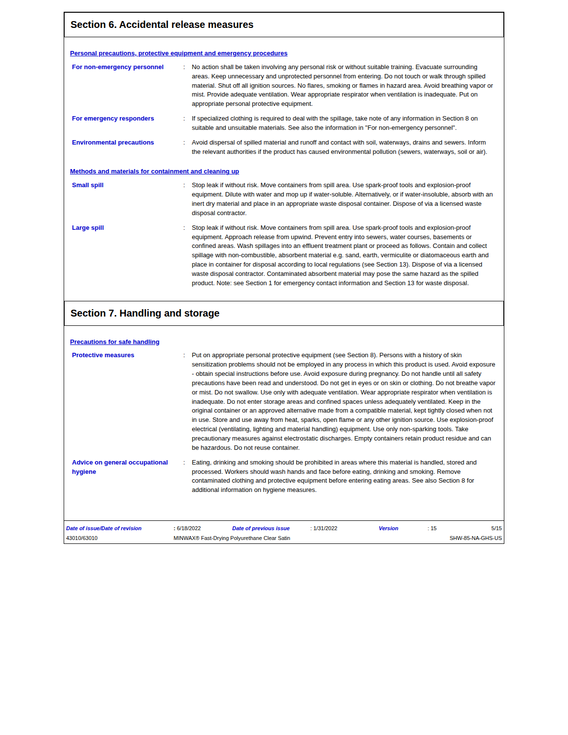Section 6. Accidental release measures
Personal precautions, protective equipment and emergency procedures
| For non-emergency personnel | : | No action shall be taken involving any personal risk or without suitable training. Evacuate surrounding areas. Keep unnecessary and unprotected personnel from entering. Do not touch or walk through spilled material. Shut off all ignition sources. No flares, smoking or flames in hazard area. Avoid breathing vapor or mist. Provide adequate ventilation. Wear appropriate respirator when ventilation is inadequate. Put on appropriate personal protective equipment. |
| For emergency responders | : | If specialized clothing is required to deal with the spillage, take note of any information in Section 8 on suitable and unsuitable materials. See also the information in "For non-emergency personnel". |
| Environmental precautions | : | Avoid dispersal of spilled material and runoff and contact with soil, waterways, drains and sewers. Inform the relevant authorities if the product has caused environmental pollution (sewers, waterways, soil or air). |
Methods and materials for containment and cleaning up
| Small spill | : | Stop leak if without risk. Move containers from spill area. Use spark-proof tools and explosion-proof equipment. Dilute with water and mop up if water-soluble. Alternatively, or if water-insoluble, absorb with an inert dry material and place in an appropriate waste disposal container. Dispose of via a licensed waste disposal contractor. |
| Large spill | : | Stop leak if without risk. Move containers from spill area. Use spark-proof tools and explosion-proof equipment. Approach release from upwind. Prevent entry into sewers, water courses, basements or confined areas. Wash spillages into an effluent treatment plant or proceed as follows. Contain and collect spillage with non-combustible, absorbent material e.g. sand, earth, vermiculite or diatomaceous earth and place in container for disposal according to local regulations (see Section 13). Dispose of via a licensed waste disposal contractor. Contaminated absorbent material may pose the same hazard as the spilled product. Note: see Section 1 for emergency contact information and Section 13 for waste disposal. |
Section 7. Handling and storage
Precautions for safe handling
| Protective measures | : | Put on appropriate personal protective equipment (see Section 8). Persons with a history of skin sensitization problems should not be employed in any process in which this product is used. Avoid exposure - obtain special instructions before use. Avoid exposure during pregnancy. Do not handle until all safety precautions have been read and understood. Do not get in eyes or on skin or clothing. Do not breathe vapor or mist. Do not swallow. Use only with adequate ventilation. Wear appropriate respirator when ventilation is inadequate. Do not enter storage areas and confined spaces unless adequately ventilated. Keep in the original container or an approved alternative made from a compatible material, kept tightly closed when not in use. Store and use away from heat, sparks, open flame or any other ignition source. Use explosion-proof electrical (ventilating, lighting and material handling) equipment. Use only non-sparking tools. Take precautionary measures against electrostatic discharges. Empty containers retain product residue and can be hazardous. Do not reuse container. |
| Advice on general occupational hygiene | : | Eating, drinking and smoking should be prohibited in areas where this material is handled, stored and processed. Workers should wash hands and face before eating, drinking and smoking. Remove contaminated clothing and protective equipment before entering eating areas. See also Section 8 for additional information on hygiene measures. |
| Date of issue/Date of revision | : 6/18/2022 | Date of previous issue | : 1/31/2022 | Version | : 15 | 5/15 |
| 43010/63010 | MINWAX® Fast-Drying Polyurethane Clear Satin | SHW-85-NA-GHS-US |